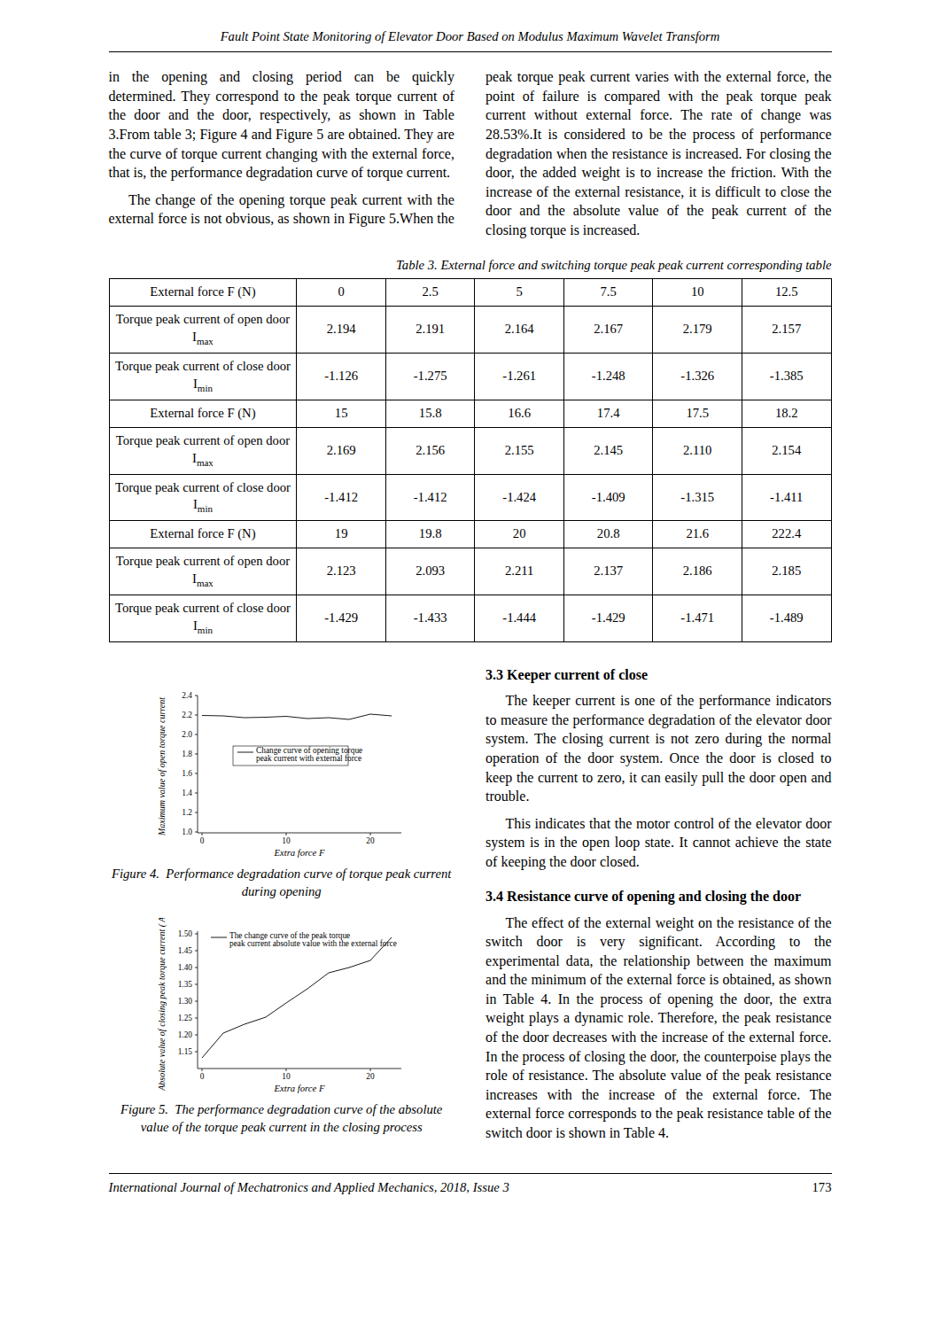Fault Point State Monitoring of Elevator Door Based on Modulus Maximum Wavelet Transform
in the opening and closing period can be quickly determined. They correspond to the peak torque current of the door and the door, respectively, as shown in Table 3.From table 3; Figure 4 and Figure 5 are obtained. They are the curve of torque current changing with the external force, that is, the performance degradation curve of torque current.
The change of the opening torque peak current with the external force is not obvious, as shown in Figure 5.When the peak torque peak current varies with the external force, the point of failure is compared with the peak torque peak current without external force. The rate of change was 28.53%.It is considered to be the process of performance degradation when the resistance is increased. For closing the door, the added weight is to increase the friction. With the increase of the external resistance, it is difficult to close the door and the absolute value of the peak current of the closing torque is increased.
Table 3. External force and switching torque peak peak current corresponding table
| External force F (N) | 0 | 2.5 | 5 | 7.5 | 10 | 12.5 |
| Torque peak current of open door I max | 2.194 | 2.191 | 2.164 | 2.167 | 2.179 | 2.157 |
| Torque peak current of close door I min | -1.126 | -1.275 | -1.261 | -1.248 | -1.326 | -1.385 |
| External force F (N) | 15 | 15.8 | 16.6 | 17.4 | 17.5 | 18.2 |
| Torque peak current of open door I max | 2.169 | 2.156 | 2.155 | 2.145 | 2.110 | 2.154 |
| Torque peak current of close door I min | -1.412 | -1.412 | -1.424 | -1.409 | -1.315 | -1.411 |
| External force F (N) | 19 | 19.8 | 20 | 20.8 | 21.6 | 222.4 |
| Torque peak current of open door I max | 2.123 | 2.093 | 2.211 | 2.137 | 2.186 | 2.185 |
| Torque peak current of close door I min | -1.429 | -1.433 | -1.444 | -1.429 | -1.471 | -1.489 |
2.4 2.2 2.0 1.8 1.6 1.4 1.2 1.0 0 10 20 Change curve of opening torque peak current with external force Maximum value of open torque current Extra force F
Figure 4. Performance degradation curve of torque peak current during opening
1.50 1.45 1.40 1.35 1.30 1.25 1.20 1.15 0 10 20 The change curve of the peak torque peak current absolute value with the external force Absolute value of closing peak torque current ( A) Extra force F
Figure 5. The performance degradation curve of the absolute value of the torque peak current in the closing process
3.3 Keeper current of close
The keeper current is one of the performance indicators to measure the performance degradation of the elevator door system. The closing current is not zero during the normal operation of the door system. Once the door is closed to keep the current to zero, it can easily pull the door open and trouble.
This indicates that the motor control of the elevator door system is in the open loop state. It cannot achieve the state of keeping the door closed.
3.4 Resistance curve of opening and closing the door
The effect of the external weight on the resistance of the switch door is very significant. According to the experimental data, the relationship between the maximum and the minimum of the external force is obtained, as shown in Table 4. In the process of opening the door, the extra weight plays a dynamic role. Therefore, the peak resistance of the door decreases with the increase of the external force. In the process of closing the door, the counterpoise plays the role of resistance. The absolute value of the peak resistance increases with the increase of the external force. The external force corresponds to the peak resistance table of the switch door is shown in Table 4.
International Journal of Mechatronics and Applied Mechanics, 2018, Issue 3 173